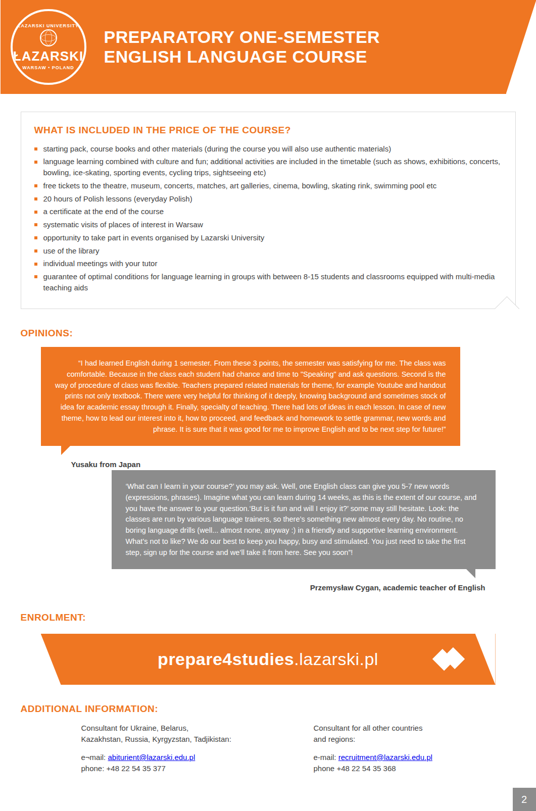Lazarski University
ŁAZARSKI
Warsaw • Poland
Preparatory one-semester
English language course
What is included in the price of the course?
starting pack, course books and other materials (during the course you will also use authentic materials)
language learning combined with culture and fun; additional activities are included in the timetable (such as shows, exhibitions, concerts, bowling, ice-skating, sporting events, cycling trips, sightseeing etc)
free tickets to the theatre, museum, concerts, matches, art galleries, cinema, bowling, skating rink, swimming pool etc
20 hours of Polish lessons (everyday Polish)
a certificate at the end of the course
systematic visits of places of interest in Warsaw
opportunity to take part in events organised by Lazarski University
use of the library
individual meetings with your tutor
guarantee of optimal conditions for language learning in groups with between 8-15 students and classrooms equipped with multi-media teaching aids
Opinions:
“I had learned English during 1 semester. From these 3 points, the semester was satisfying for me. The class was comfortable. Because in the class each student had chance and time to "Speaking" and ask questions. Second is the way of procedure of class was flexible. Teachers prepared related materials for theme, for example Youtube and handout prints not only textbook. There were very helpful for thinking of it deeply, knowing background and sometimes stock of idea for academic essay through it. Finally, specialty of teaching. There had lots of ideas in each lesson. In case of new theme, how to lead our interest into it, how to proceed, and feedback and homework to settle grammar, new words and phrase. It is sure that it was good for me to improve English and to be next step for future!”
Yusaku from Japan
‘What can I learn in your course?’ you may ask. Well, one English class can give you 5-7 new words (expressions, phrases). Imagine what you can learn during 14 weeks, as this is the extent of our course, and you have the answer to your question.‘But is it fun and will I enjoy it?’ some may still hesitate. Look: the classes are run by various language trainers, so there’s something new almost every day. No routine, no boring language drills (well... almost none, anyway :) in a friendly and supportive learning environment. What’s not to like? We do our best to keep you happy, busy and stimulated. You just need to take the first step, sign up for the course and we’ll take it from here. See you soon”!
Przemysław Cygan, academic teacher of English
Enrolment:
prepare4studies.lazarski.pl
Additional information:
Consultant for Ukraine, Belarus,
Kazakhstan, Russia, Kyrgyzstan, Tadjikistan:
e¬mail: abiturient@lazarski.edu.pl
phone: +48 22 54 35 377
Consultant for all other countries
and regions:
e-mail: recruitment@lazarski.edu.pl
phone +48 22 54 35 368
2